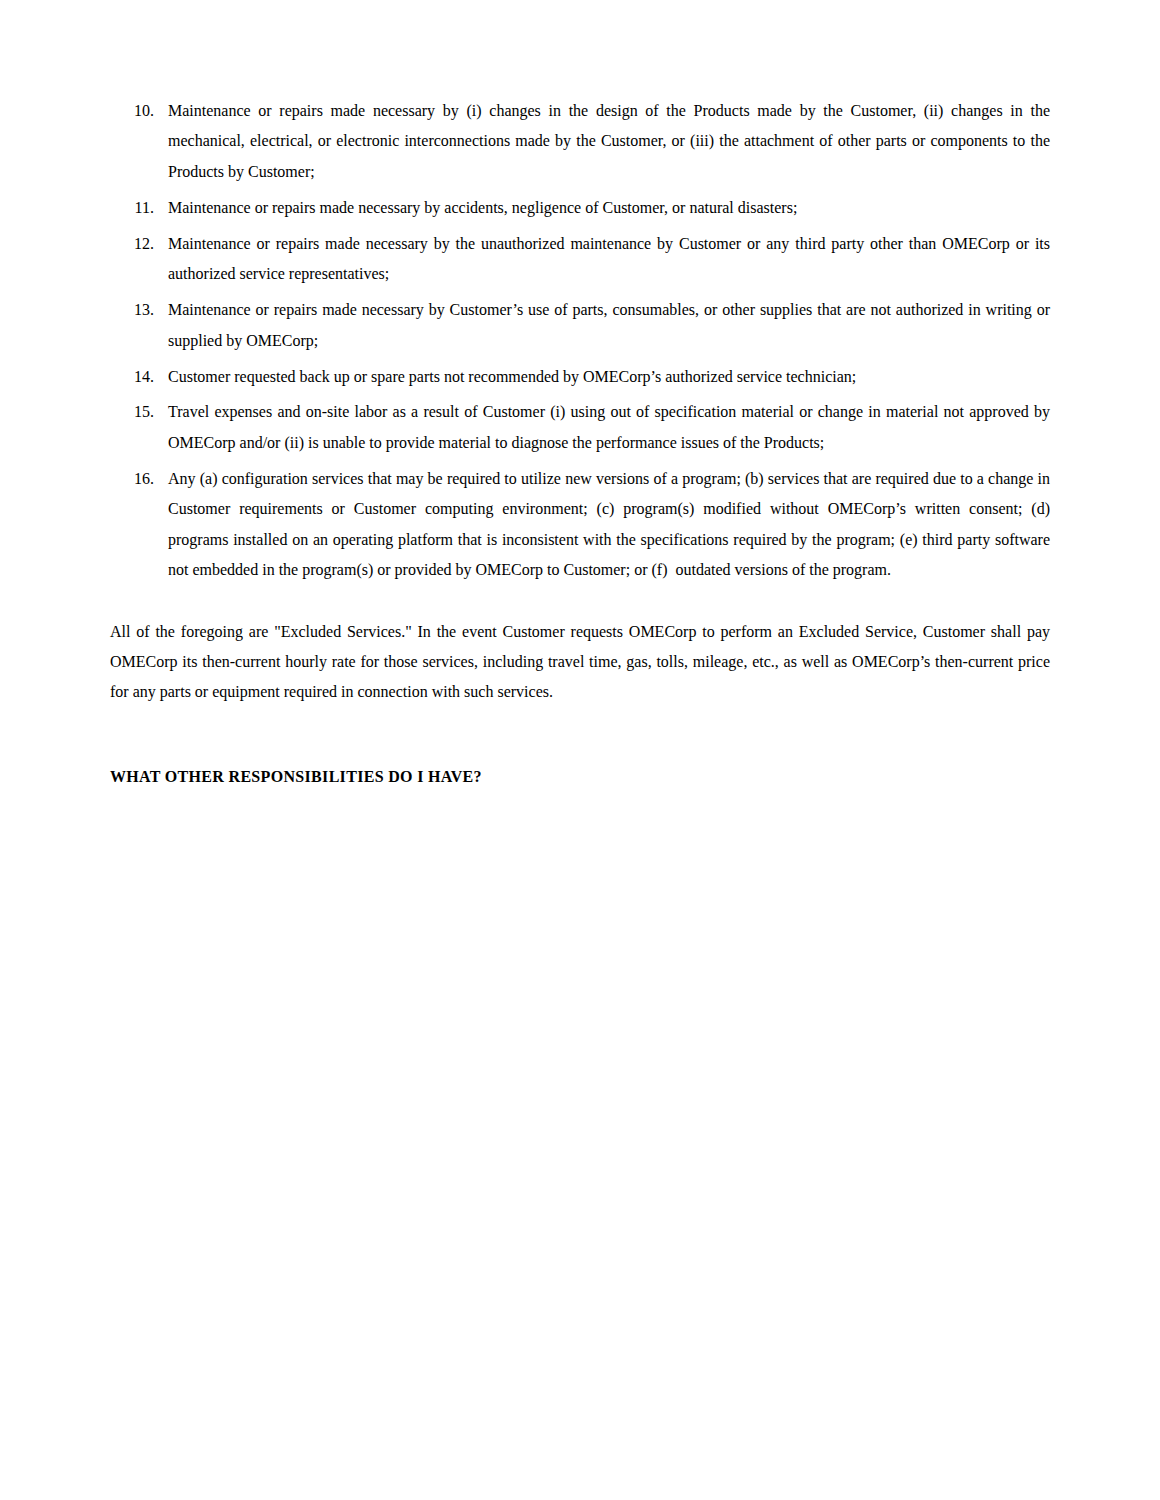Maintenance or repairs made necessary by (i) changes in the design of the Products made by the Customer, (ii) changes in the mechanical, electrical, or electronic interconnections made by the Customer, or (iii) the attachment of other parts or components to the Products by Customer;
Maintenance or repairs made necessary by accidents, negligence of Customer, or natural disasters;
Maintenance or repairs made necessary by the unauthorized maintenance by Customer or any third party other than OMECorp or its authorized service representatives;
Maintenance or repairs made necessary by Customer’s use of parts, consumables, or other supplies that are not authorized in writing or supplied by OMECorp;
Customer requested back up or spare parts not recommended by OMECorp’s authorized service technician;
Travel expenses and on-site labor as a result of Customer (i) using out of specification material or change in material not approved by OMECorp and/or (ii) is unable to provide material to diagnose the performance issues of the Products;
Any (a) configuration services that may be required to utilize new versions of a program; (b) services that are required due to a change in Customer requirements or Customer computing environment; (c) program(s) modified without OMECorp’s written consent; (d) programs installed on an operating platform that is inconsistent with the specifications required by the program; (e) third party software not embedded in the program(s) or provided by OMECorp to Customer; or (f) outdated versions of the program.
All of the foregoing are "Excluded Services." In the event Customer requests OMECorp to perform an Excluded Service, Customer shall pay OMECorp its then-current hourly rate for those services, including travel time, gas, tolls, mileage, etc., as well as OMECorp’s then-current price for any parts or equipment required in connection with such services.
WHAT OTHER RESPONSIBILITIES DO I HAVE?